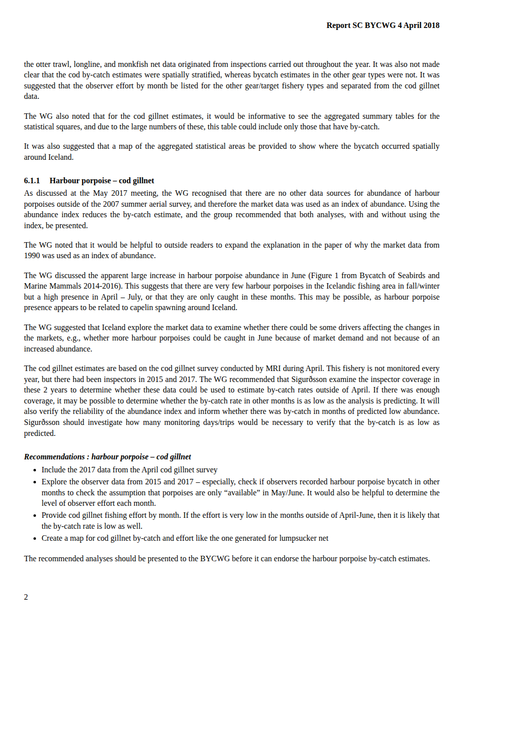Report SC BYCWG 4 April 2018
the otter trawl, longline, and monkfish net data originated from inspections carried out throughout the year. It was also not made clear that the cod by-catch estimates were spatially stratified, whereas bycatch estimates in the other gear types were not. It was suggested that the observer effort by month be listed for the other gear/target fishery types and separated from the cod gillnet data.
The WG also noted that for the cod gillnet estimates, it would be informative to see the aggregated summary tables for the statistical squares, and due to the large numbers of these, this table could include only those that have by-catch.
It was also suggested that a map of the aggregated statistical areas be provided to show where the bycatch occurred spatially around Iceland.
6.1.1 Harbour porpoise – cod gillnet
As discussed at the May 2017 meeting, the WG recognised that there are no other data sources for abundance of harbour porpoises outside of the 2007 summer aerial survey, and therefore the market data was used as an index of abundance. Using the abundance index reduces the by-catch estimate, and the group recommended that both analyses, with and without using the index, be presented.
The WG noted that it would be helpful to outside readers to expand the explanation in the paper of why the market data from 1990 was used as an index of abundance.
The WG discussed the apparent large increase in harbour porpoise abundance in June (Figure 1 from Bycatch of Seabirds and Marine Mammals 2014-2016). This suggests that there are very few harbour porpoises in the Icelandic fishing area in fall/winter but a high presence in April – July, or that they are only caught in these months. This may be possible, as harbour porpoise presence appears to be related to capelin spawning around Iceland.
The WG suggested that Iceland explore the market data to examine whether there could be some drivers affecting the changes in the markets, e.g., whether more harbour porpoises could be caught in June because of market demand and not because of an increased abundance.
The cod gillnet estimates are based on the cod gillnet survey conducted by MRI during April. This fishery is not monitored every year, but there had been inspectors in 2015 and 2017. The WG recommended that Sigurðsson examine the inspector coverage in these 2 years to determine whether these data could be used to estimate by-catch rates outside of April. If there was enough coverage, it may be possible to determine whether the by-catch rate in other months is as low as the analysis is predicting. It will also verify the reliability of the abundance index and inform whether there was by-catch in months of predicted low abundance. Sigurðsson should investigate how many monitoring days/trips would be necessary to verify that the by-catch is as low as predicted.
Recommendations : harbour porpoise – cod gillnet
Include the 2017 data from the April cod gillnet survey
Explore the observer data from 2015 and 2017 – especially, check if observers recorded harbour porpoise bycatch in other months to check the assumption that porpoises are only “available” in May/June. It would also be helpful to determine the level of observer effort each month.
Provide cod gillnet fishing effort by month. If the effort is very low in the months outside of April-June, then it is likely that the by-catch rate is low as well.
Create a map for cod gillnet by-catch and effort like the one generated for lumpsucker net
The recommended analyses should be presented to the BYCWG before it can endorse the harbour porpoise by-catch estimates.
2